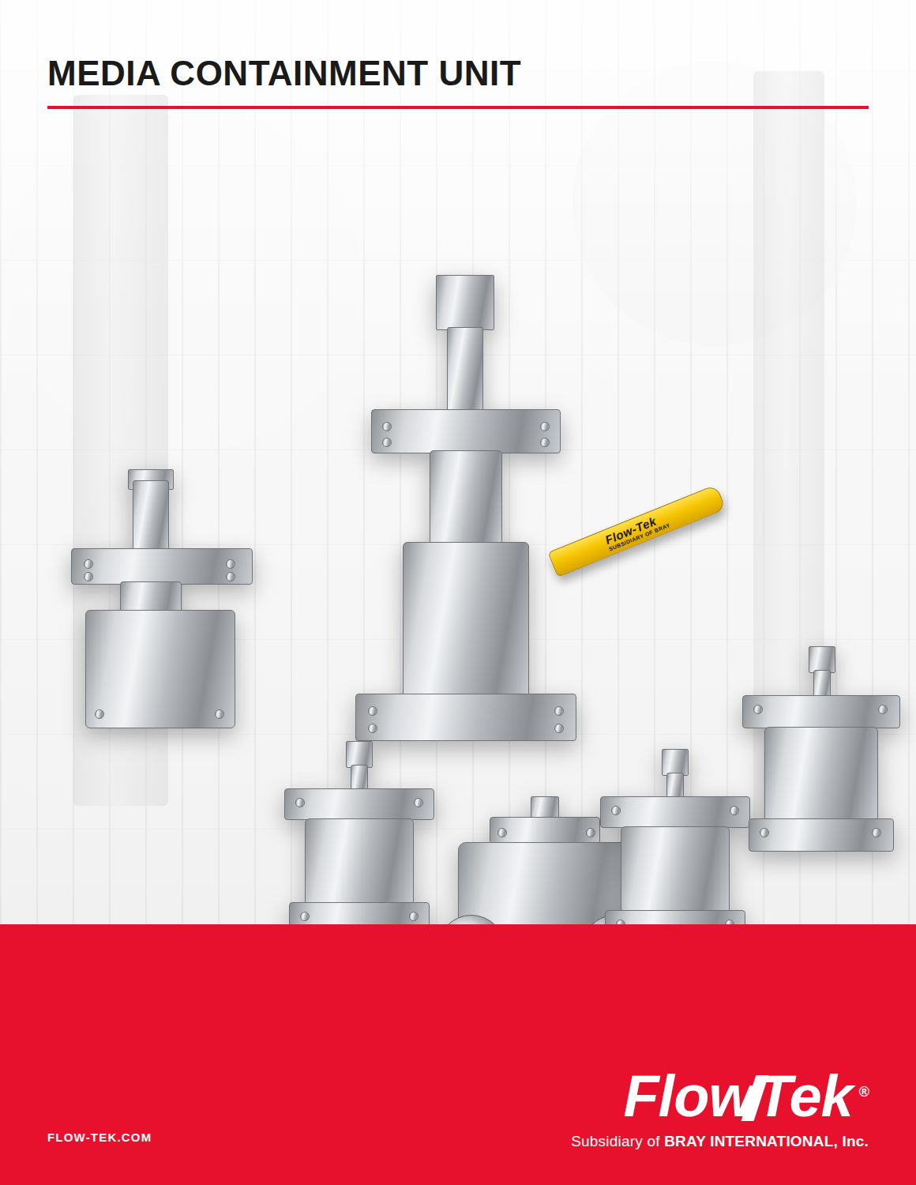Media Containment Unit
Flow-TekSUBSIDIARY OF BRAY
FLOW-TEK.COM
Flow Tek®
Subsidiary of BRAY INTERNATIONAL, Inc.